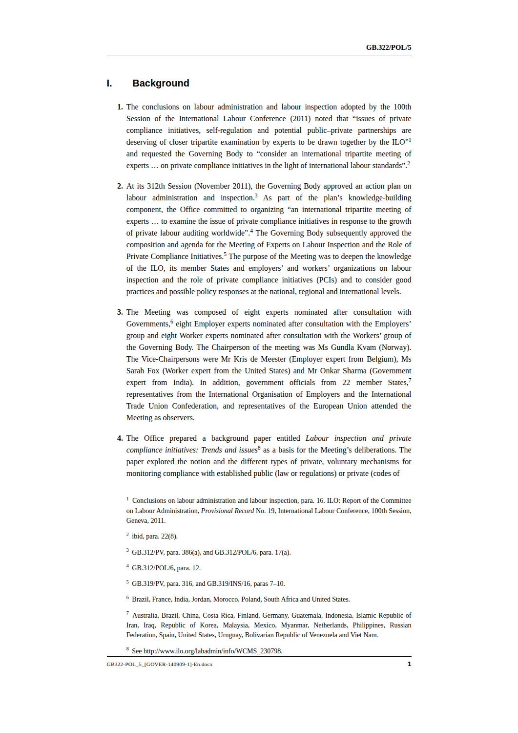GB.322/POL/5
I. Background
1. The conclusions on labour administration and labour inspection adopted by the 100th Session of the International Labour Conference (2011) noted that “issues of private compliance initiatives, self-regulation and potential public–private partnerships are deserving of closer tripartite examination by experts to be drawn together by the ILO”1 and requested the Governing Body to “consider an international tripartite meeting of experts … on private compliance initiatives in the light of international labour standards”.2
2. At its 312th Session (November 2011), the Governing Body approved an action plan on labour administration and inspection.3 As part of the plan’s knowledge-building component, the Office committed to organizing “an international tripartite meeting of experts … to examine the issue of private compliance initiatives in response to the growth of private labour auditing worldwide”.4 The Governing Body subsequently approved the composition and agenda for the Meeting of Experts on Labour Inspection and the Role of Private Compliance Initiatives.5 The purpose of the Meeting was to deepen the knowledge of the ILO, its member States and employers’ and workers’ organizations on labour inspection and the role of private compliance initiatives (PCIs) and to consider good practices and possible policy responses at the national, regional and international levels.
3. The Meeting was composed of eight experts nominated after consultation with Governments,6 eight Employer experts nominated after consultation with the Employers’ group and eight Worker experts nominated after consultation with the Workers’ group of the Governing Body. The Chairperson of the meeting was Ms Gundla Kvam (Norway). The Vice-Chairpersons were Mr Kris de Meester (Employer expert from Belgium), Ms Sarah Fox (Worker expert from the United States) and Mr Onkar Sharma (Government expert from India). In addition, government officials from 22 member States,7 representatives from the International Organisation of Employers and the International Trade Union Confederation, and representatives of the European Union attended the Meeting as observers.
4. The Office prepared a background paper entitled Labour inspection and private compliance initiatives: Trends and issues8 as a basis for the Meeting’s deliberations. The paper explored the notion and the different types of private, voluntary mechanisms for monitoring compliance with established public (law or regulations) or private (codes of
1 Conclusions on labour administration and labour inspection, para. 16. ILO: Report of the Committee on Labour Administration, Provisional Record No. 19, International Labour Conference, 100th Session, Geneva, 2011.
2 ibid, para. 22(8).
3 GB.312/PV, para. 386(a), and GB.312/POL/6, para. 17(a).
4 GB.312/POL/6, para. 12.
5 GB.319/PV, para. 316, and GB.319/INS/16, paras 7–10.
6 Brazil, France, India, Jordan, Morocco, Poland, South Africa and United States.
7 Australia, Brazil, China, Costa Rica, Finland, Germany, Guatemala, Indonesia, Islamic Republic of Iran, Iraq, Republic of Korea, Malaysia, Mexico, Myanmar, Netherlands, Philippines, Russian Federation, Spain, United States, Uruguay, Bolivarian Republic of Venezuela and Viet Nam.
8 See http://www.ilo.org/labadmin/info/WCMS_230798.
GB322-POL_5_[GOVER-140909-1]-En.docx 1